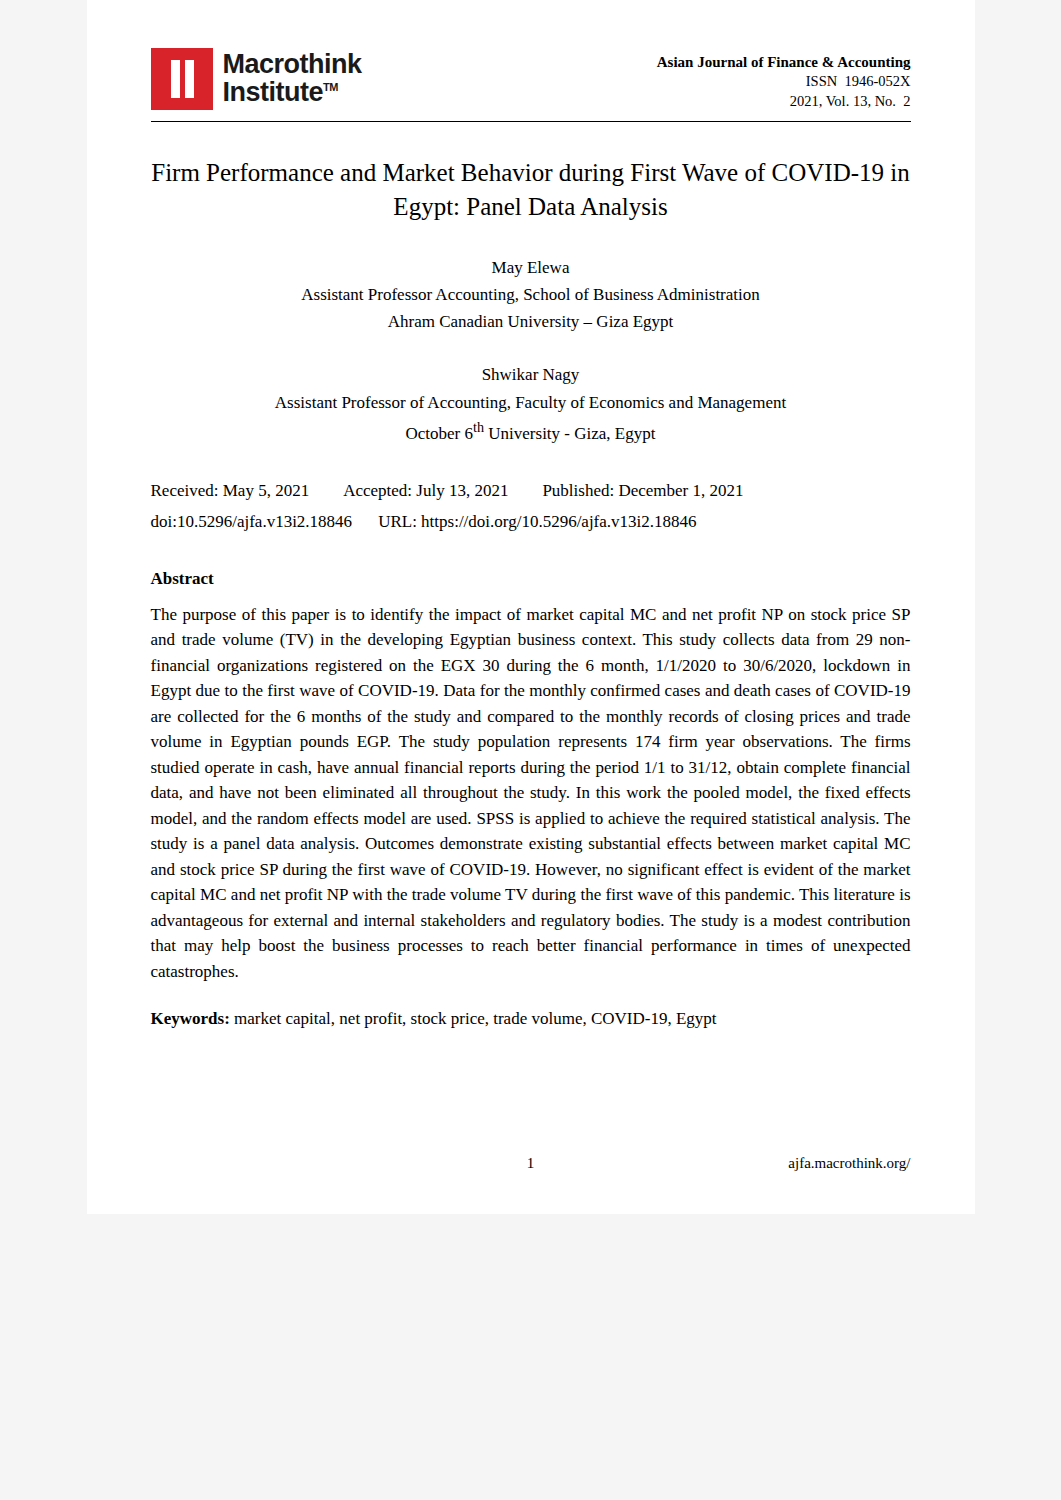Macrothink InstituteTM
Asian Journal of Finance & Accounting
ISSN 1946-052X
2021, Vol. 13, No. 2
Firm Performance and Market Behavior during First Wave of COVID-19 in Egypt: Panel Data Analysis
May Elewa
Assistant Professor Accounting, School of Business Administration
Ahram Canadian University – Giza Egypt
Shwikar Nagy
Assistant Professor of Accounting, Faculty of Economics and Management
October 6th University - Giza, Egypt
Received: May 5, 2021 Accepted: July 13, 2021 Published: December 1, 2021
doi:10.5296/ajfa.v13i2.18846 URL: https://doi.org/10.5296/ajfa.v13i2.18846
Abstract
The purpose of this paper is to identify the impact of market capital MC and net profit NP on stock price SP and trade volume (TV) in the developing Egyptian business context. This study collects data from 29 non-financial organizations registered on the EGX 30 during the 6 month, 1/1/2020 to 30/6/2020, lockdown in Egypt due to the first wave of COVID-19. Data for the monthly confirmed cases and death cases of COVID-19 are collected for the 6 months of the study and compared to the monthly records of closing prices and trade volume in Egyptian pounds EGP. The study population represents 174 firm year observations. The firms studied operate in cash, have annual financial reports during the period 1/1 to 31/12, obtain complete financial data, and have not been eliminated all throughout the study. In this work the pooled model, the fixed effects model, and the random effects model are used. SPSS is applied to achieve the required statistical analysis. The study is a panel data analysis. Outcomes demonstrate existing substantial effects between market capital MC and stock price SP during the first wave of COVID-19. However, no significant effect is evident of the market capital MC and net profit NP with the trade volume TV during the first wave of this pandemic. This literature is advantageous for external and internal stakeholders and regulatory bodies. The study is a modest contribution that may help boost the business processes to reach better financial performance in times of unexpected catastrophes.
Keywords: market capital, net profit, stock price, trade volume, COVID-19, Egypt
1 ajfa.macrothink.org/